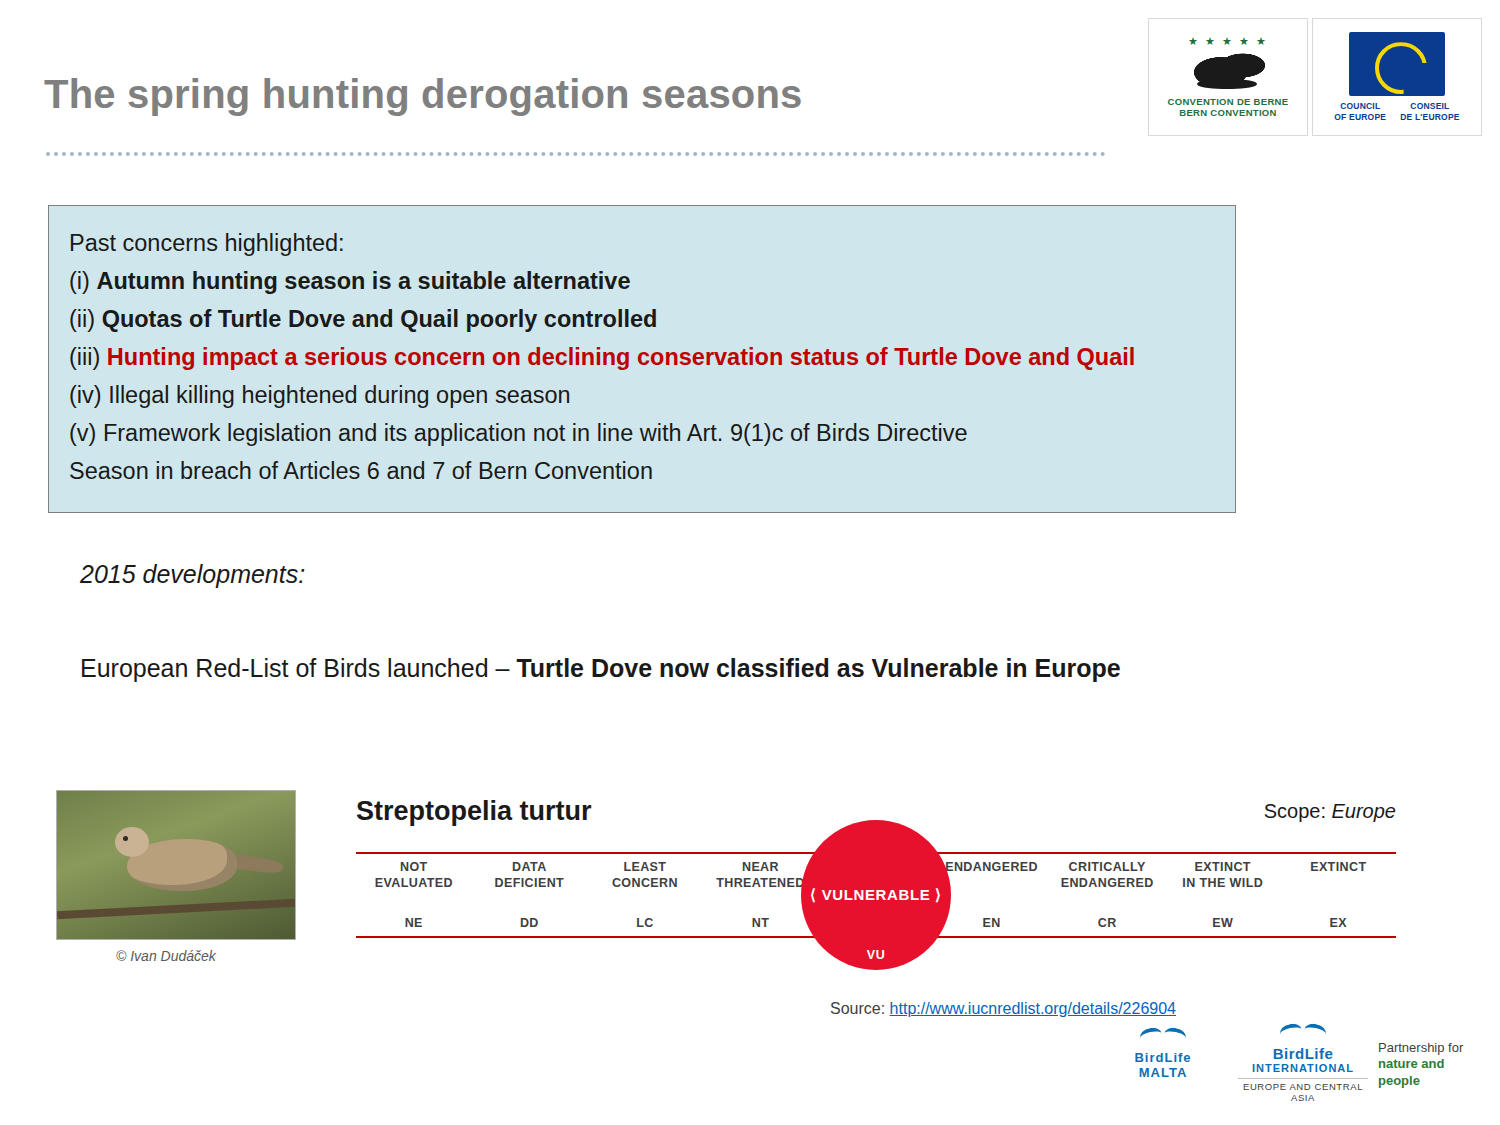The spring hunting derogation seasons
★ ★ ★ ★ ★
CONVENTION DE BERNE
BERN CONVENTION
COUNCIL
OF EUROPE CONSEIL
DE L'EUROPE
Past concerns highlighted:
(i) Autumn hunting season is a suitable alternative
(ii) Quotas of Turtle Dove and Quail poorly controlled
(iii) Hunting impact a serious concern on declining conservation status of Turtle Dove and Quail
(iv) Illegal killing heightened during open season
(v) Framework legislation and its application not in line with Art. 9(1)c of Birds Directive
Season in breach of Articles 6 and 7 of Bern Convention
2015 developments:
European Red-List of Birds launched – Turtle Dove now classified as Vulnerable in Europe
© Ivan Dudáček
Streptopelia turtur
Scope: Europe
NOT
EVALUATED
DATA
DEFICIENT
LEAST
CONCERN
NEAR
THREATENED
ENDANGERED
CRITICALLY
ENDANGERED
EXTINCT
IN THE WILD
EXTINCT
NE
DD
LC
NT
EN
CR
EW
EX
⟨ VULNERABLE ⟩
VU
Source: http://www.iucnredlist.org/details/226904
BirdLife
MALTA
BirdLife
INTERNATIONAL
EUROPE AND CENTRAL ASIA
Partnership for
nature and people